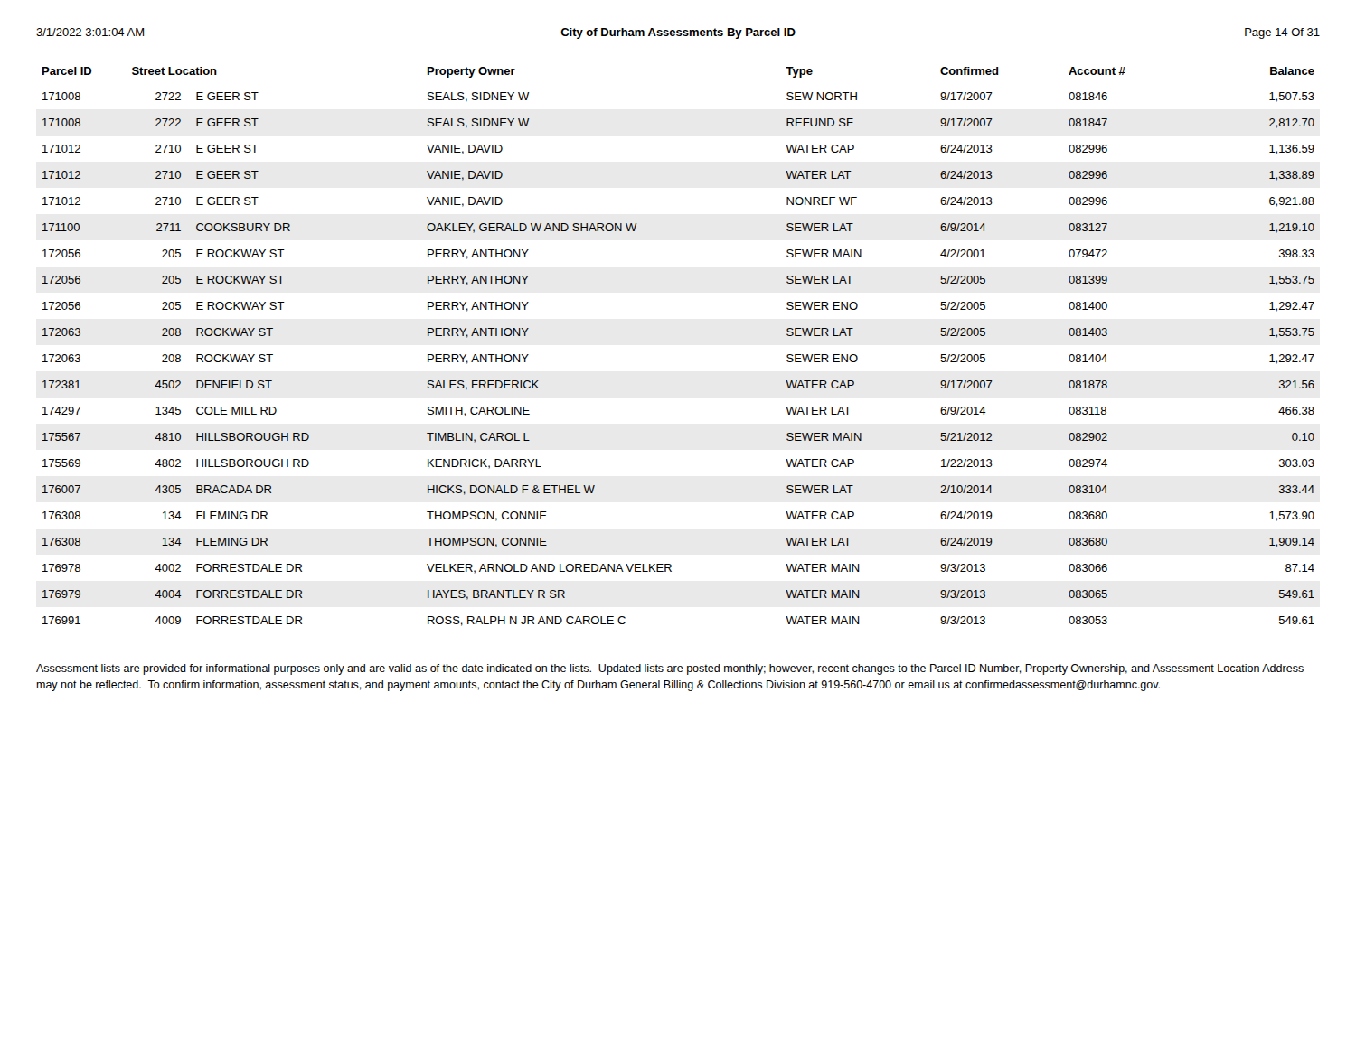3/1/2022 3:01:04 AM
City of Durham Assessments By Parcel ID
Page 14 Of 31
| Parcel ID | Street Location | Property Owner | Type | Confirmed | Account # | Balance |
| --- | --- | --- | --- | --- | --- | --- |
| 171008 | 2722 | E GEER ST | SEALS, SIDNEY W | SEW NORTH | 9/17/2007 | 081846 | 1,507.53 |
| 171008 | 2722 | E GEER ST | SEALS, SIDNEY W | REFUND SF | 9/17/2007 | 081847 | 2,812.70 |
| 171012 | 2710 | E GEER ST | VANIE, DAVID | WATER CAP | 6/24/2013 | 082996 | 1,136.59 |
| 171012 | 2710 | E GEER ST | VANIE, DAVID | WATER LAT | 6/24/2013 | 082996 | 1,338.89 |
| 171012 | 2710 | E GEER ST | VANIE, DAVID | NONREF WF | 6/24/2013 | 082996 | 6,921.88 |
| 171100 | 2711 | COOKSBURY DR | OAKLEY, GERALD W AND SHARON W | SEWER LAT | 6/9/2014 | 083127 | 1,219.10 |
| 172056 | 205 | E ROCKWAY ST | PERRY, ANTHONY | SEWER MAIN | 4/2/2001 | 079472 | 398.33 |
| 172056 | 205 | E ROCKWAY ST | PERRY, ANTHONY | SEWER LAT | 5/2/2005 | 081399 | 1,553.75 |
| 172056 | 205 | E ROCKWAY ST | PERRY, ANTHONY | SEWER ENO | 5/2/2005 | 081400 | 1,292.47 |
| 172063 | 208 | ROCKWAY ST | PERRY, ANTHONY | SEWER LAT | 5/2/2005 | 081403 | 1,553.75 |
| 172063 | 208 | ROCKWAY ST | PERRY, ANTHONY | SEWER ENO | 5/2/2005 | 081404 | 1,292.47 |
| 172381 | 4502 | DENFIELD ST | SALES, FREDERICK | WATER CAP | 9/17/2007 | 081878 | 321.56 |
| 174297 | 1345 | COLE MILL RD | SMITH, CAROLINE | WATER LAT | 6/9/2014 | 083118 | 466.38 |
| 175567 | 4810 | HILLSBOROUGH RD | TIMBLIN, CAROL L | SEWER MAIN | 5/21/2012 | 082902 | 0.10 |
| 175569 | 4802 | HILLSBOROUGH RD | KENDRICK, DARRYL | WATER CAP | 1/22/2013 | 082974 | 303.03 |
| 176007 | 4305 | BRACADA DR | HICKS, DONALD F & ETHEL W | SEWER LAT | 2/10/2014 | 083104 | 333.44 |
| 176308 | 134 | FLEMING DR | THOMPSON, CONNIE | WATER CAP | 6/24/2019 | 083680 | 1,573.90 |
| 176308 | 134 | FLEMING DR | THOMPSON, CONNIE | WATER LAT | 6/24/2019 | 083680 | 1,909.14 |
| 176978 | 4002 | FORRESTDALE DR | VELKER, ARNOLD AND LOREDANA VELKER | WATER MAIN | 9/3/2013 | 083066 | 87.14 |
| 176979 | 4004 | FORRESTDALE DR | HAYES, BRANTLEY R SR | WATER MAIN | 9/3/2013 | 083065 | 549.61 |
| 176991 | 4009 | FORRESTDALE DR | ROSS, RALPH N JR AND CAROLE C | WATER MAIN | 9/3/2013 | 083053 | 549.61 |
Assessment lists are provided for informational purposes only and are valid as of the date indicated on the lists. Updated lists are posted monthly; however, recent changes to the Parcel ID Number, Property Ownership, and Assessment Location Address may not be reflected. To confirm information, assessment status, and payment amounts, contact the City of Durham General Billing & Collections Division at 919-560-4700 or email us at confirmedassessment@durhamnc.gov.